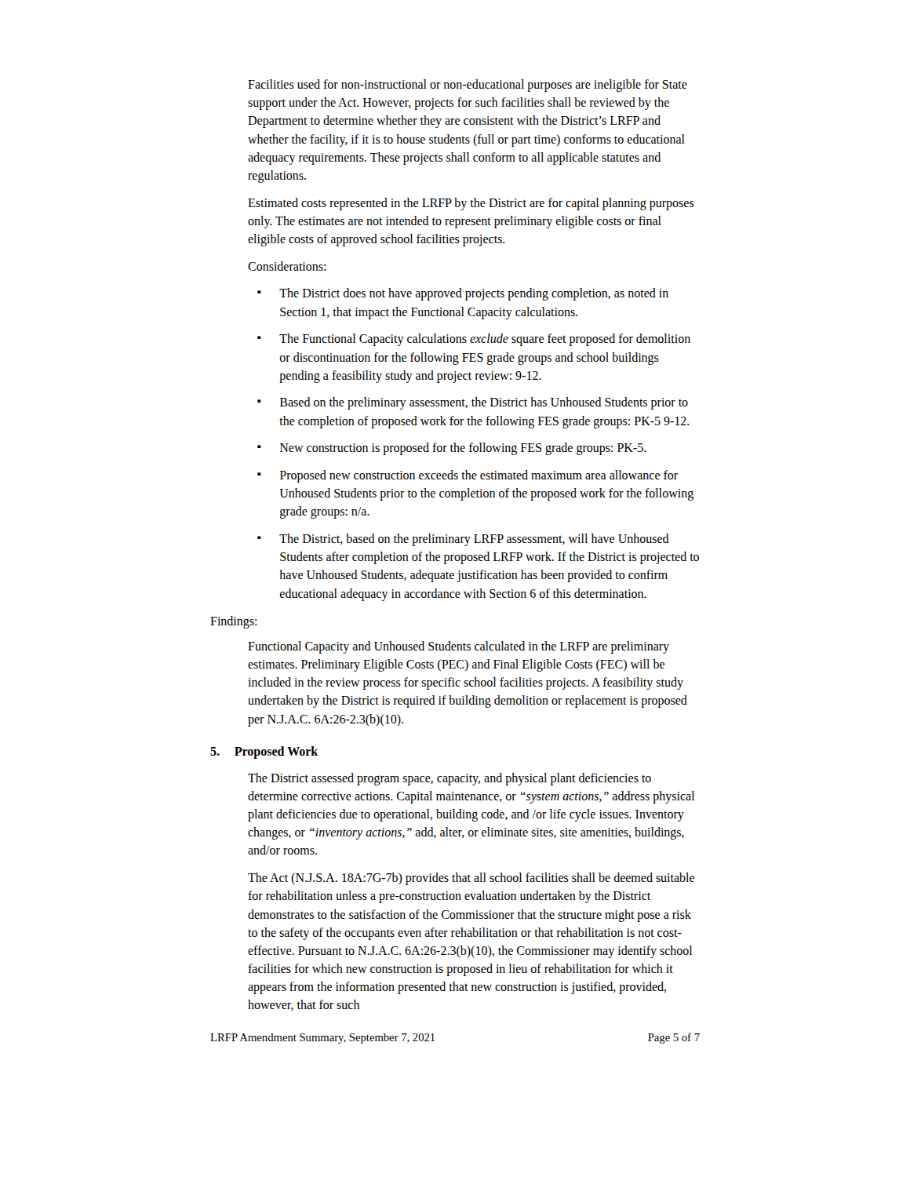Facilities used for non-instructional or non-educational purposes are ineligible for State support under the Act. However, projects for such facilities shall be reviewed by the Department to determine whether they are consistent with the District’s LRFP and whether the facility, if it is to house students (full or part time) conforms to educational adequacy requirements. These projects shall conform to all applicable statutes and regulations.
Estimated costs represented in the LRFP by the District are for capital planning purposes only. The estimates are not intended to represent preliminary eligible costs or final eligible costs of approved school facilities projects.
Considerations:
The District does not have approved projects pending completion, as noted in Section 1, that impact the Functional Capacity calculations.
The Functional Capacity calculations exclude square feet proposed for demolition or discontinuation for the following FES grade groups and school buildings pending a feasibility study and project review: 9-12.
Based on the preliminary assessment, the District has Unhoused Students prior to the completion of proposed work for the following FES grade groups: PK-5 9-12.
New construction is proposed for the following FES grade groups: PK-5.
Proposed new construction exceeds the estimated maximum area allowance for Unhoused Students prior to the completion of the proposed work for the following grade groups: n/a.
The District, based on the preliminary LRFP assessment, will have Unhoused Students after completion of the proposed LRFP work. If the District is projected to have Unhoused Students, adequate justification has been provided to confirm educational adequacy in accordance with Section 6 of this determination.
Findings:
Functional Capacity and Unhoused Students calculated in the LRFP are preliminary estimates. Preliminary Eligible Costs (PEC) and Final Eligible Costs (FEC) will be included in the review process for specific school facilities projects. A feasibility study undertaken by the District is required if building demolition or replacement is proposed per N.J.A.C. 6A:26-2.3(b)(10).
5. Proposed Work
The District assessed program space, capacity, and physical plant deficiencies to determine corrective actions. Capital maintenance, or “system actions,” address physical plant deficiencies due to operational, building code, and /or life cycle issues. Inventory changes, or “inventory actions,” add, alter, or eliminate sites, site amenities, buildings, and/or rooms.
The Act (N.J.S.A. 18A:7G-7b) provides that all school facilities shall be deemed suitable for rehabilitation unless a pre-construction evaluation undertaken by the District demonstrates to the satisfaction of the Commissioner that the structure might pose a risk to the safety of the occupants even after rehabilitation or that rehabilitation is not cost-effective. Pursuant to N.J.A.C. 6A:26-2.3(b)(10), the Commissioner may identify school facilities for which new construction is proposed in lieu of rehabilitation for which it appears from the information presented that new construction is justified, provided, however, that for such
LRFP Amendment Summary, September 7, 2021 Page 5 of 7